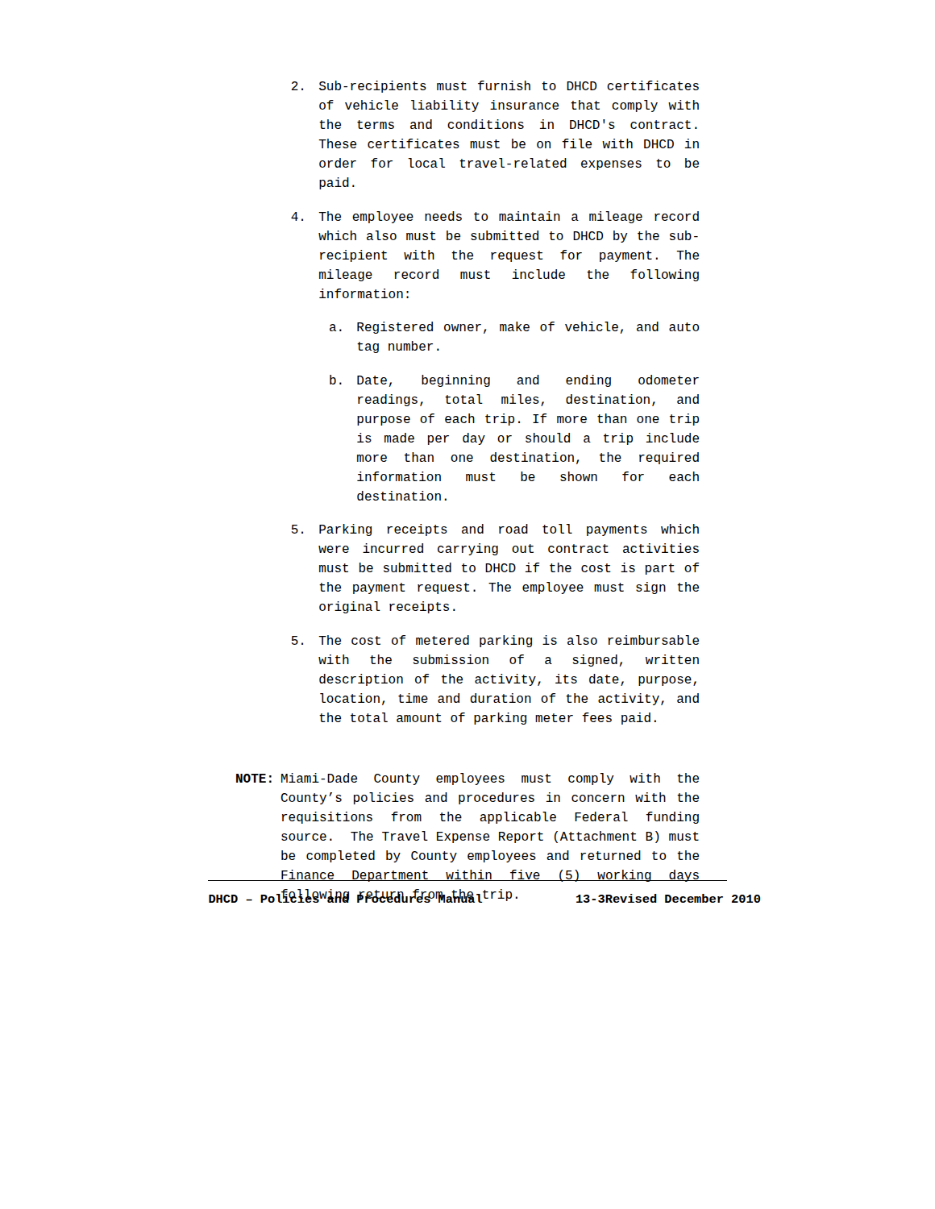Sub-recipients must furnish to DHCD certificates of vehicle liability insurance that comply with the terms and conditions in DHCD's contract. These certificates must be on file with DHCD in order for local travel-related expenses to be paid.
The employee needs to maintain a mileage record which also must be submitted to DHCD by the sub-recipient with the request for payment. The mileage record must include the following information:
Registered owner, make of vehicle, and auto tag number.
Date, beginning and ending odometer readings, total miles, destination, and purpose of each trip. If more than one trip is made per day or should a trip include more than one destination, the required information must be shown for each destination.
Parking receipts and road toll payments which were incurred carrying out contract activities must be submitted to DHCD if the cost is part of the payment request. The employee must sign the original receipts.
The cost of metered parking is also reimbursable with the submission of a signed, written description of the activity, its date, purpose, location, time and duration of the activity, and the total amount of parking meter fees paid.
NOTE: Miami-Dade County employees must comply with the County’s policies and procedures in concern with the requisitions from the applicable Federal funding source. The Travel Expense Report (Attachment B) must be completed by County employees and returned to the Finance Department within five (5) working days following return from the trip.
DHCD – Policies and Procedures Manual 13-3 Revised December 2010